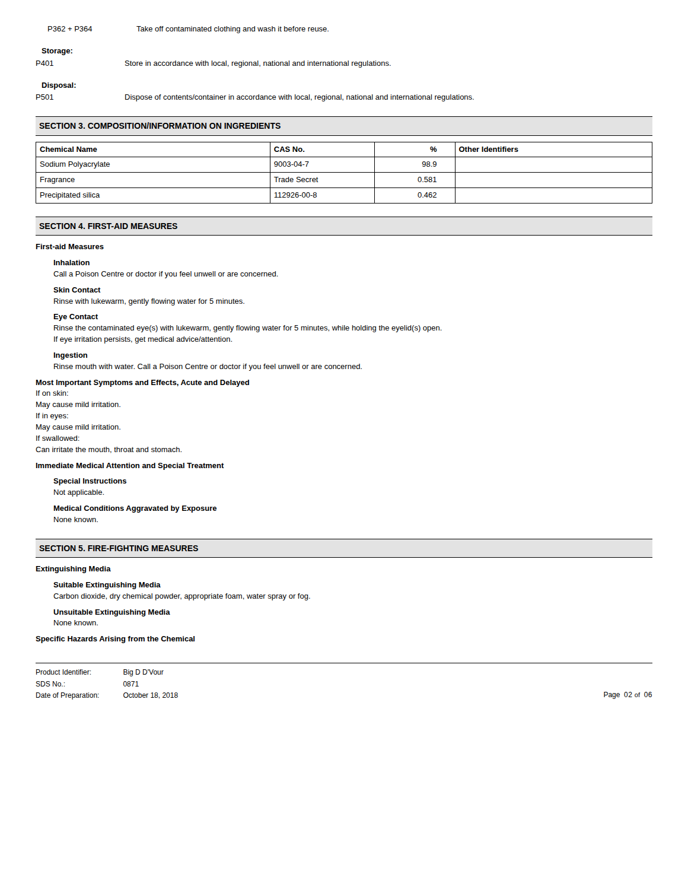P362 + P364
Take off contaminated clothing and wash it before reuse.
Storage:
P401
Store in accordance with local, regional, national and international regulations.
Disposal:
P501
Dispose of contents/container in accordance with local, regional, national and international regulations.
SECTION 3. COMPOSITION/INFORMATION ON INGREDIENTS
| Chemical Name | CAS No. | % | Other Identifiers |
| --- | --- | --- | --- |
| Sodium Polyacrylate | 9003-04-7 | 98.9 | |
| Fragrance | Trade Secret | 0.581 | |
| Precipitated silica | 112926-00-8 | 0.462 | |
SECTION 4. FIRST-AID MEASURES
First-aid Measures
Inhalation
Call a Poison Centre or doctor if you feel unwell or are concerned.
Skin Contact
Rinse with lukewarm, gently flowing water for 5 minutes.
Eye Contact
Rinse the contaminated eye(s) with lukewarm, gently flowing water for 5 minutes, while holding the eyelid(s) open.
If eye irritation persists, get medical advice/attention.
Ingestion
Rinse mouth with water. Call a Poison Centre or doctor if you feel unwell or are concerned.
Most Important Symptoms and Effects, Acute and Delayed
If on skin:
May cause mild irritation.
If in eyes:
May cause mild irritation.
If swallowed:
Can irritate the mouth, throat and stomach.
Immediate Medical Attention and Special Treatment
Special Instructions
Not applicable.
Medical Conditions Aggravated by Exposure
None known.
SECTION 5. FIRE-FIGHTING MEASURES
Extinguishing Media
Suitable Extinguishing Media
Carbon dioxide, dry chemical powder, appropriate foam, water spray or fog.
Unsuitable Extinguishing Media
None known.
Specific Hazards Arising from the Chemical
| Product Identifier: | Big D D'Vour |
| SDS No.: | 0871 |
| Date of Preparation: | October 18, 2018 |
Page 02 of 06